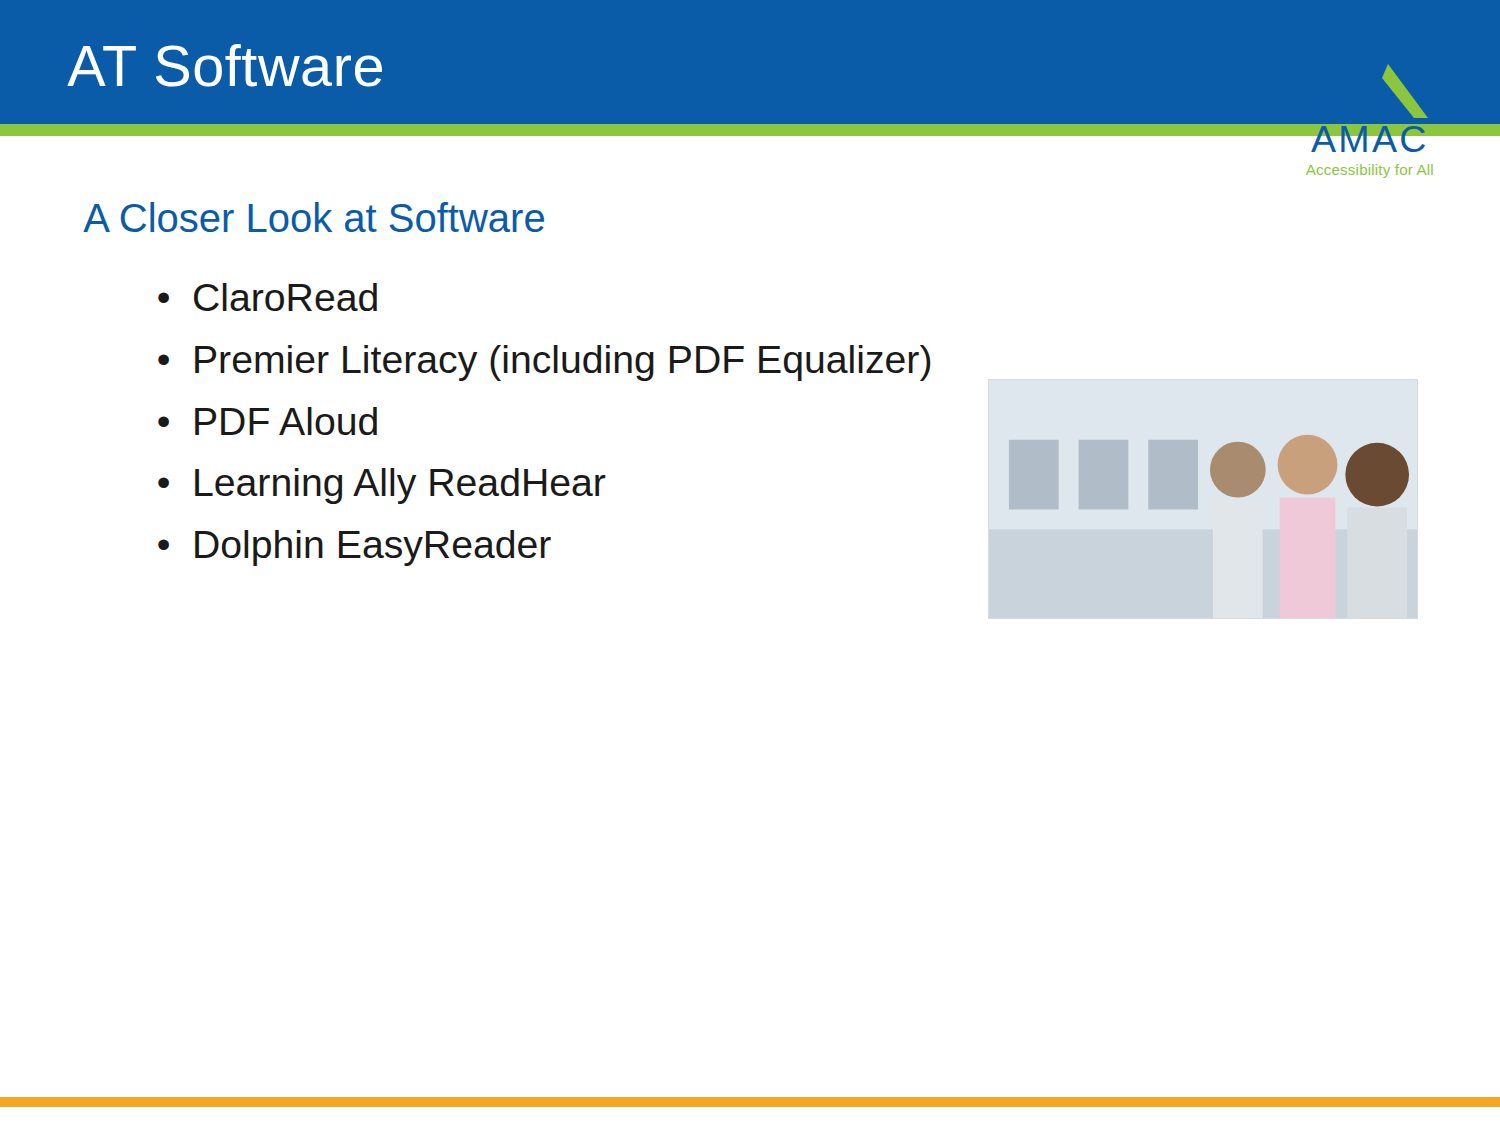AT Software
AMAC
Accessibility for All
A Closer Look at Software
ClaroRead
Premier Literacy (including PDF Equalizer)
PDF Aloud
Learning Ally ReadHear
Dolphin EasyReader